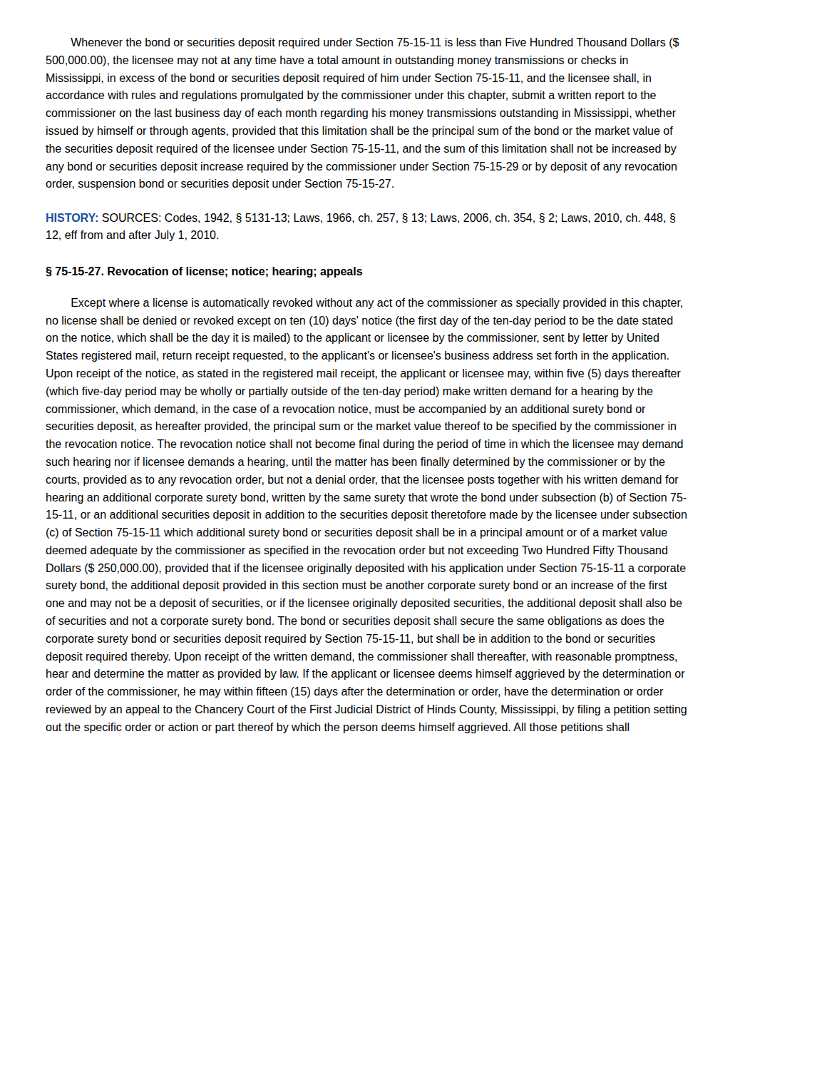Whenever the bond or securities deposit required under Section 75-15-11 is less than Five Hundred Thousand Dollars ($ 500,000.00), the licensee may not at any time have a total amount in outstanding money transmissions or checks in Mississippi, in excess of the bond or securities deposit required of him under Section 75-15-11, and the licensee shall, in accordance with rules and regulations promulgated by the commissioner under this chapter, submit a written report to the commissioner on the last business day of each month regarding his money transmissions outstanding in Mississippi, whether issued by himself or through agents, provided that this limitation shall be the principal sum of the bond or the market value of the securities deposit required of the licensee under Section 75-15-11, and the sum of this limitation shall not be increased by any bond or securities deposit increase required by the commissioner under Section 75-15-29 or by deposit of any revocation order, suspension bond or securities deposit under Section 75-15-27.
HISTORY: SOURCES: Codes, 1942, § 5131-13; Laws, 1966, ch. 257, § 13; Laws, 2006, ch. 354, § 2; Laws, 2010, ch. 448, § 12, eff from and after July 1, 2010.
§ 75-15-27. Revocation of license; notice; hearing; appeals
Except where a license is automatically revoked without any act of the commissioner as specially provided in this chapter, no license shall be denied or revoked except on ten (10) days' notice (the first day of the ten-day period to be the date stated on the notice, which shall be the day it is mailed) to the applicant or licensee by the commissioner, sent by letter by United States registered mail, return receipt requested, to the applicant's or licensee's business address set forth in the application. Upon receipt of the notice, as stated in the registered mail receipt, the applicant or licensee may, within five (5) days thereafter (which five-day period may be wholly or partially outside of the ten-day period) make written demand for a hearing by the commissioner, which demand, in the case of a revocation notice, must be accompanied by an additional surety bond or securities deposit, as hereafter provided, the principal sum or the market value thereof to be specified by the commissioner in the revocation notice. The revocation notice shall not become final during the period of time in which the licensee may demand such hearing nor if licensee demands a hearing, until the matter has been finally determined by the commissioner or by the courts, provided as to any revocation order, but not a denial order, that the licensee posts together with his written demand for hearing an additional corporate surety bond, written by the same surety that wrote the bond under subsection (b) of Section 75-15-11, or an additional securities deposit in addition to the securities deposit theretofore made by the licensee under subsection (c) of Section 75-15-11 which additional surety bond or securities deposit shall be in a principal amount or of a market value deemed adequate by the commissioner as specified in the revocation order but not exceeding Two Hundred Fifty Thousand Dollars ($ 250,000.00), provided that if the licensee originally deposited with his application under Section 75-15-11 a corporate surety bond, the additional deposit provided in this section must be another corporate surety bond or an increase of the first one and may not be a deposit of securities, or if the licensee originally deposited securities, the additional deposit shall also be of securities and not a corporate surety bond. The bond or securities deposit shall secure the same obligations as does the corporate surety bond or securities deposit required by Section 75-15-11, but shall be in addition to the bond or securities deposit required thereby. Upon receipt of the written demand, the commissioner shall thereafter, with reasonable promptness, hear and determine the matter as provided by law. If the applicant or licensee deems himself aggrieved by the determination or order of the commissioner, he may within fifteen (15) days after the determination or order, have the determination or order reviewed by an appeal to the Chancery Court of the First Judicial District of Hinds County, Mississippi, by filing a petition setting out the specific order or action or part thereof by which the person deems himself aggrieved. All those petitions shall